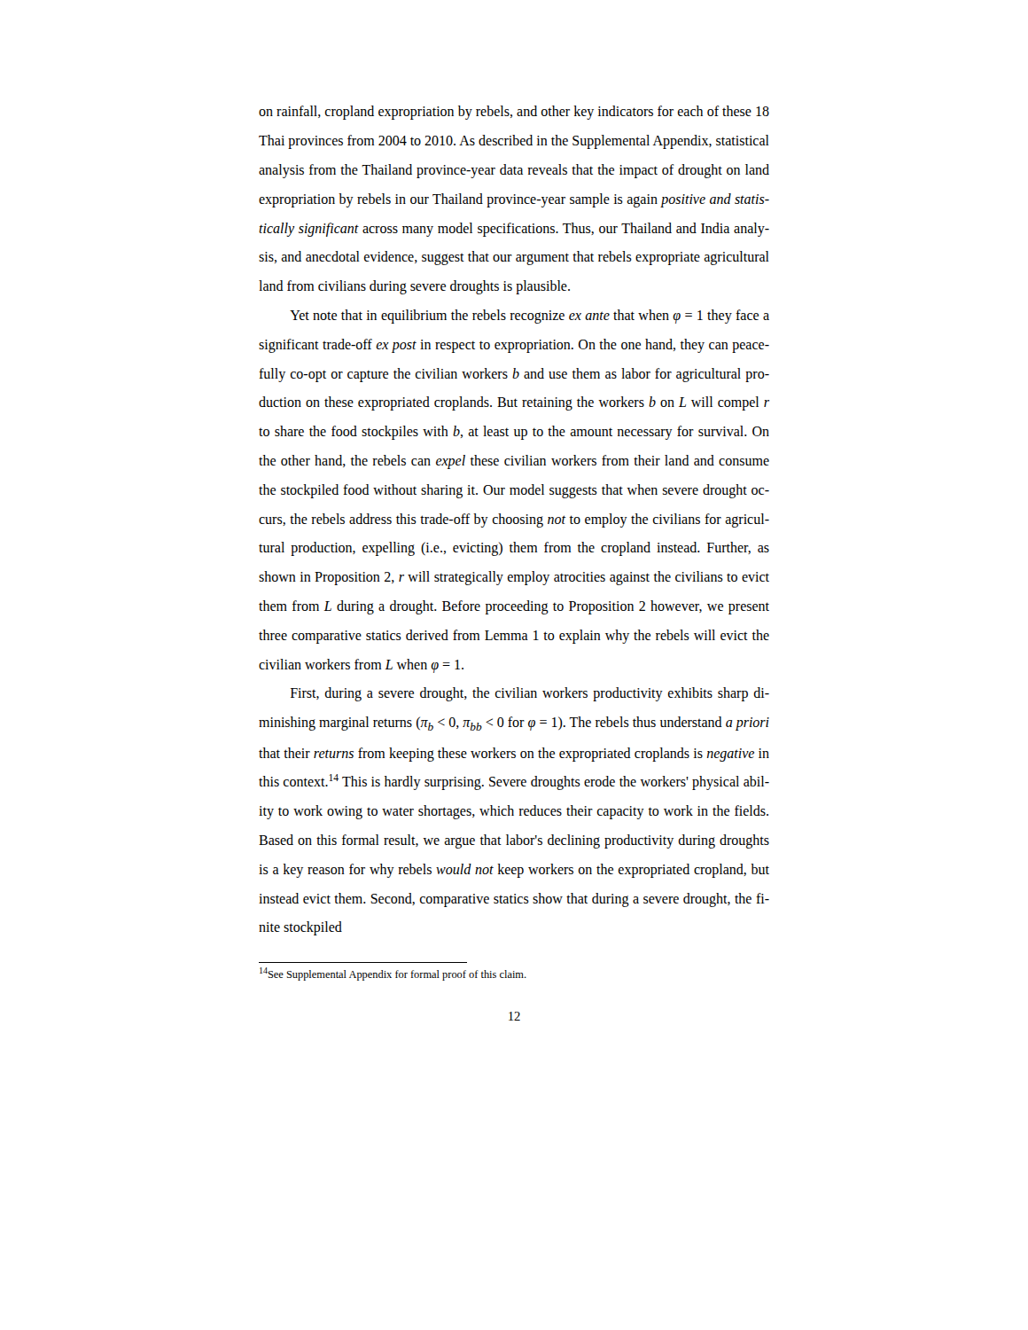on rainfall, cropland expropriation by rebels, and other key indicators for each of these 18 Thai provinces from 2004 to 2010. As described in the Supplemental Appendix, statistical analysis from the Thailand province-year data reveals that the impact of drought on land expropriation by rebels in our Thailand province-year sample is again positive and statistically significant across many model specifications. Thus, our Thailand and India analysis, and anecdotal evidence, suggest that our argument that rebels expropriate agricultural land from civilians during severe droughts is plausible.
Yet note that in equilibrium the rebels recognize ex ante that when φ = 1 they face a significant trade-off ex post in respect to expropriation. On the one hand, they can peacefully co-opt or capture the civilian workers b and use them as labor for agricultural production on these expropriated croplands. But retaining the workers b on L will compel r to share the food stockpiles with b, at least up to the amount necessary for survival. On the other hand, the rebels can expel these civilian workers from their land and consume the stockpiled food without sharing it. Our model suggests that when severe drought occurs, the rebels address this trade-off by choosing not to employ the civilians for agricultural production, expelling (i.e., evicting) them from the cropland instead. Further, as shown in Proposition 2, r will strategically employ atrocities against the civilians to evict them from L during a drought. Before proceeding to Proposition 2 however, we present three comparative statics derived from Lemma 1 to explain why the rebels will evict the civilian workers from L when φ = 1.
First, during a severe drought, the civilian workers productivity exhibits sharp diminishing marginal returns (πb < 0, πbb < 0 for φ = 1). The rebels thus understand a priori that their returns from keeping these workers on the expropriated croplands is negative in this context.14 This is hardly surprising. Severe droughts erode the workers' physical ability to work owing to water shortages, which reduces their capacity to work in the fields. Based on this formal result, we argue that labor's declining productivity during droughts is a key reason for why rebels would not keep workers on the expropriated cropland, but instead evict them. Second, comparative statics show that during a severe drought, the finite stockpiled
14See Supplemental Appendix for formal proof of this claim.
12